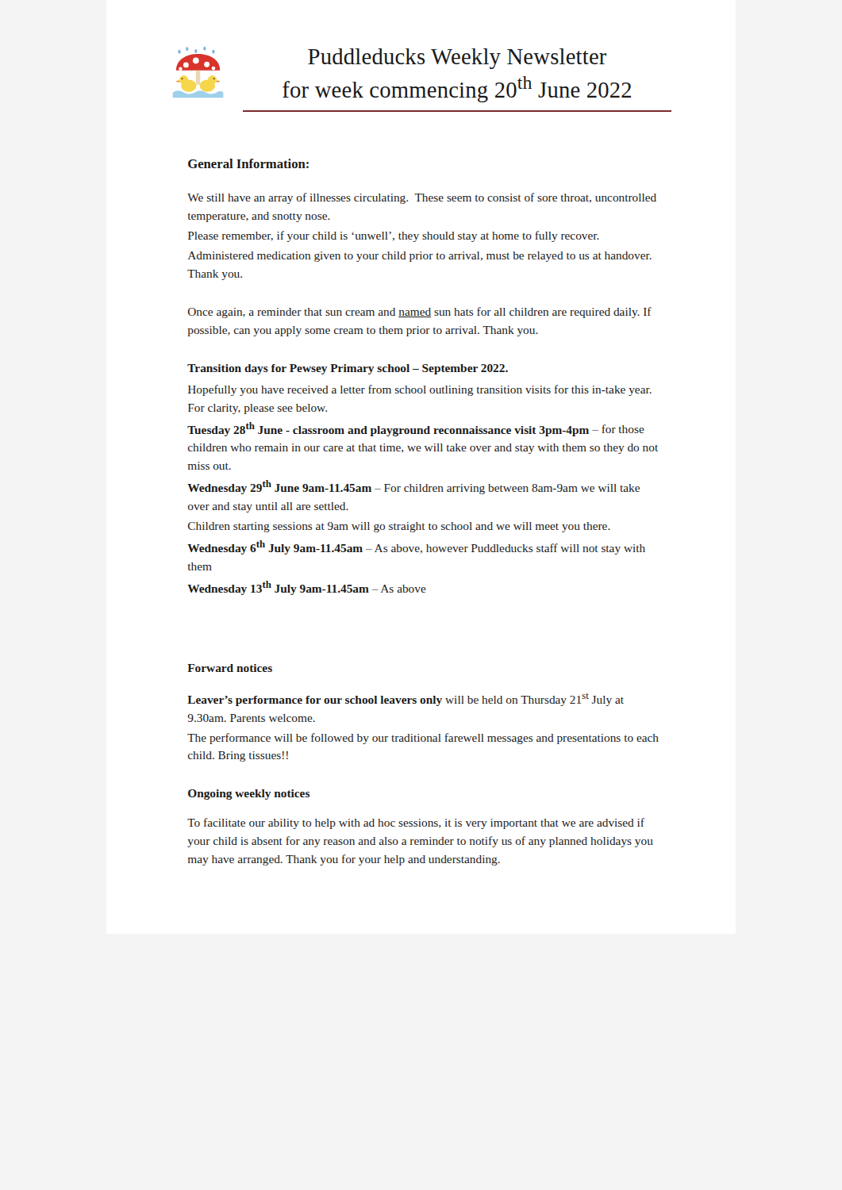Puddleducks Weekly Newsletter for week commencing 20th June 2022
General Information:
We still have an array of illnesses circulating. These seem to consist of sore throat, uncontrolled temperature, and snotty nose.
Please remember, if your child is ‘unwell’, they should stay at home to fully recover.
Administered medication given to your child prior to arrival, must be relayed to us at handover. Thank you.
Once again, a reminder that sun cream and named sun hats for all children are required daily. If possible, can you apply some cream to them prior to arrival. Thank you.
Transition days for Pewsey Primary school – September 2022.
Hopefully you have received a letter from school outlining transition visits for this in-take year. For clarity, please see below.
Tuesday 28th June - classroom and playground reconnaissance visit 3pm-4pm – for those children who remain in our care at that time, we will take over and stay with them so they do not miss out.
Wednesday 29th June 9am-11.45am – For children arriving between 8am-9am we will take over and stay until all are settled.
Children starting sessions at 9am will go straight to school and we will meet you there.
Wednesday 6th July 9am-11.45am – As above, however Puddleducks staff will not stay with them
Wednesday 13th July 9am-11.45am – As above
Forward notices
Leaver’s performance for our school leavers only will be held on Thursday 21st July at 9.30am. Parents welcome.
The performance will be followed by our traditional farewell messages and presentations to each child. Bring tissues!!
Ongoing weekly notices
To facilitate our ability to help with ad hoc sessions, it is very important that we are advised if your child is absent for any reason and also a reminder to notify us of any planned holidays you may have arranged. Thank you for your help and understanding.